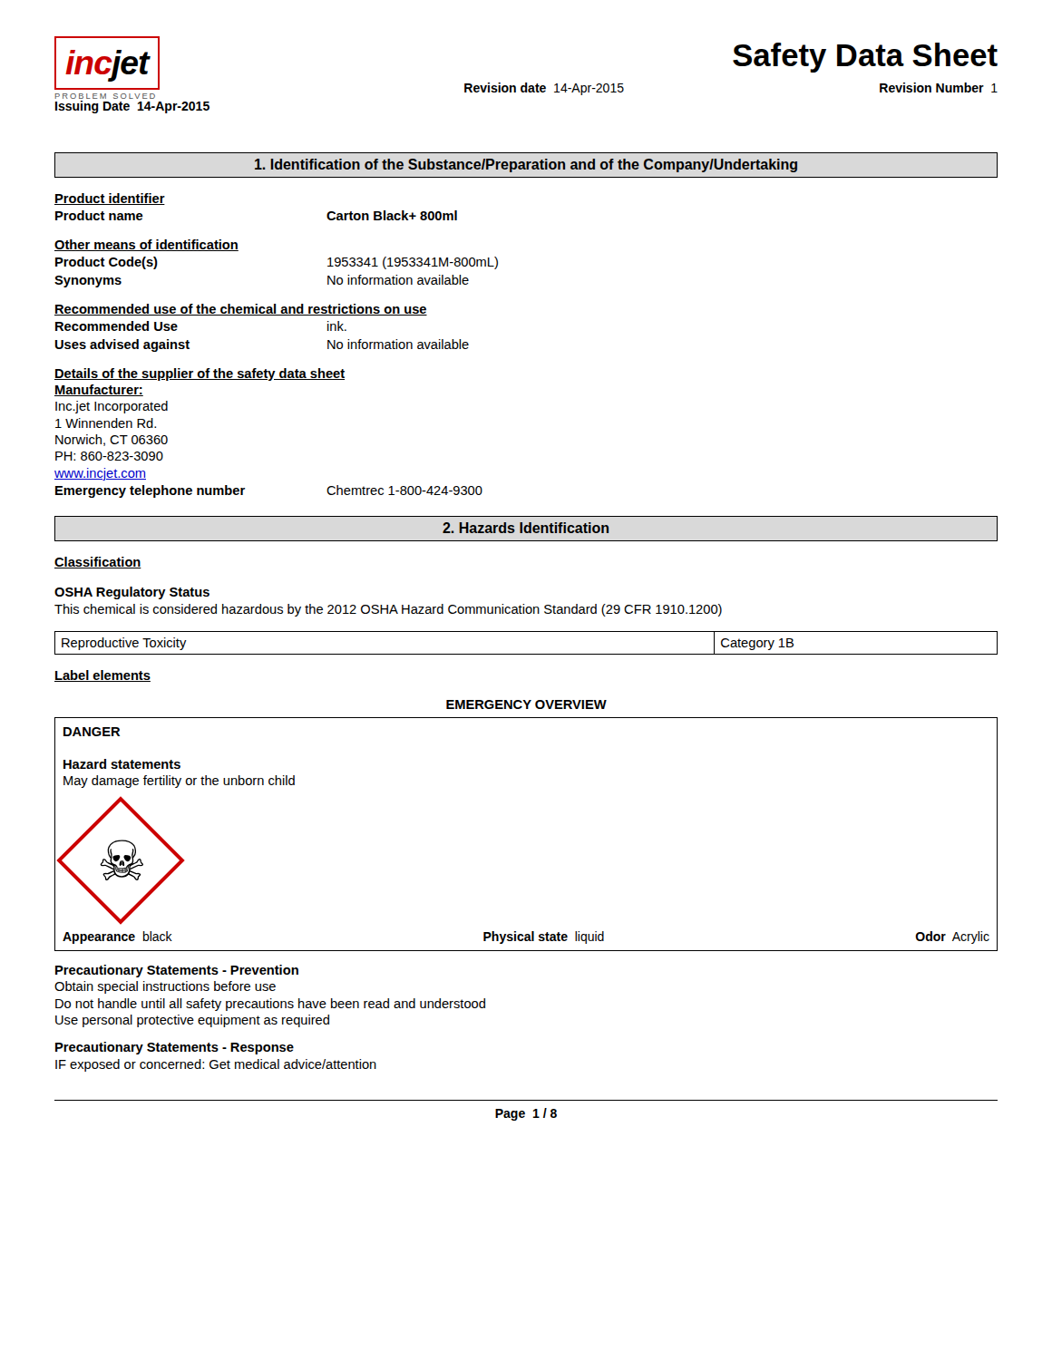incjet
PROBLEM SOLVED
Safety Data Sheet
Revision date 14-Apr-2015
Revision Number 1
Issuing Date 14-Apr-2015
1. Identification of the Substance/Preparation and of the Company/Undertaking
Product identifier
| Product name | Carton Black+ 800ml |
Other means of identification
| Product Code(s) | 1953341 (1953341M-800mL) |
| Synonyms | No information available |
Recommended use of the chemical and restrictions on use
| Recommended Use | ink. |
| Uses advised against | No information available |
Details of the supplier of the safety data sheet
Manufacturer:
Inc.jet Incorporated
1 Winnenden Rd.
Norwich, CT 06360
PH: 860-823-3090
www.incjet.com
| Emergency telephone number | Chemtrec 1-800-424-9300 |
2. Hazards Identification
Classification
OSHA Regulatory Status
This chemical is considered hazardous by the 2012 OSHA Hazard Communication Standard (29 CFR 1910.1200)
| Reproductive Toxicity | Category 1B |
Label elements
EMERGENCY OVERVIEW
DANGER
Hazard statements
May damage fertility or the unborn child
☠
Appearance black
Physical state liquid
Odor Acrylic
Precautionary Statements - Prevention
Obtain special instructions before use
Do not handle until all safety precautions have been read and understood
Use personal protective equipment as required
Precautionary Statements - Response
IF exposed or concerned: Get medical advice/attention
Page 1 / 8